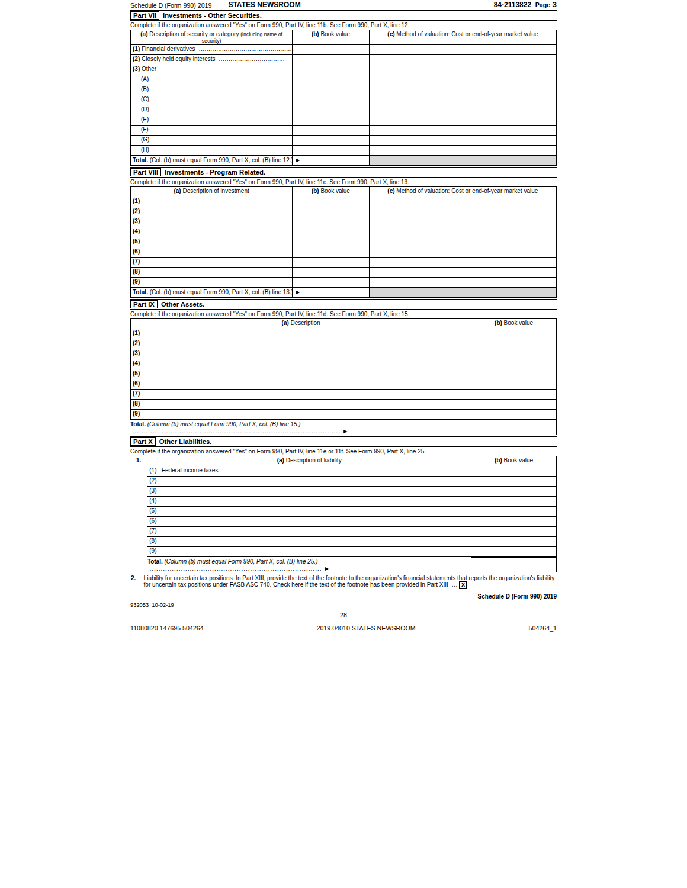Schedule D (Form 990) 2019
STATES NEWSROOM
84-2113822 Page 3
Part VII Investments - Other Securities.
Complete if the organization answered "Yes" on Form 990, Part IV, line 11b. See Form 990, Part X, line 12.
| (a) Description of security or category (including name of security) | (b) Book value | (c) Method of valuation: Cost or end-of-year market value |
| --- | --- | --- |
| (1) Financial derivatives ................................................. | | |
| (2) Closely held equity interests .................................. | | |
| (3) Other | | |
| (A) | | |
| (B) | | |
| (C) | | |
| (D) | | |
| (E) | | |
| (F) | | |
| (G) | | |
| (H) | | |
| Total. (Col. (b) must equal Form 990, Part X, col. (B) line 12.) ► | | |
Part VIII Investments - Program Related.
Complete if the organization answered "Yes" on Form 990, Part IV, line 11c. See Form 990, Part X, line 13.
| (a) Description of investment | (b) Book value | (c) Method of valuation: Cost or end-of-year market value |
| --- | --- | --- |
| (1) | | |
| (2) | | |
| (3) | | |
| (4) | | |
| (5) | | |
| (6) | | |
| (7) | | |
| (8) | | |
| (9) | | |
| Total. (Col. (b) must equal Form 990, Part X, col. (B) line 13.) ► | | |
Part IX Other Assets.
Complete if the organization answered "Yes" on Form 990, Part IV, line 11d. See Form 990, Part X, line 15.
| (a) Description | (b) Book value |
| --- | --- |
| (1) | |
| (2) | |
| (3) | |
| (4) | |
| (5) | |
| (6) | |
| (7) | |
| (8) | |
| (9) | |
| Total. (Column (b) must equal Form 990, Part X, col. (B) line 15.) ............................................................................................. ► | |
Part X Other Liabilities.
Complete if the organization answered "Yes" on Form 990, Part IV, line 11e or 11f. See Form 990, Part X, line 25.
| 1. | (a) Description of liability | (b) Book value |
| --- | --- | --- |
| | (1) Federal income taxes | |
| | (2) | |
| | (3) | |
| | (4) | |
| | (5) | |
| | (6) | |
| | (7) | |
| | (8) | |
| | (9) | |
| | Total. (Column (b) must equal Form 990, Part X, col. (B) line 25.) ............................................................................. ► | |
| 2. | Liability for uncertain tax positions. In Part XIII, provide the text of the footnote to the organization's financial statements that reports the organization's liability for uncertain tax positions under FASB ASC 740. Check here if the text of the footnote has been provided in Part XIII ... X |
Schedule D (Form 990) 2019
932053 10-02-19
28
11080820 147695 504264
2019.04010 STATES NEWSROOM
504264_1